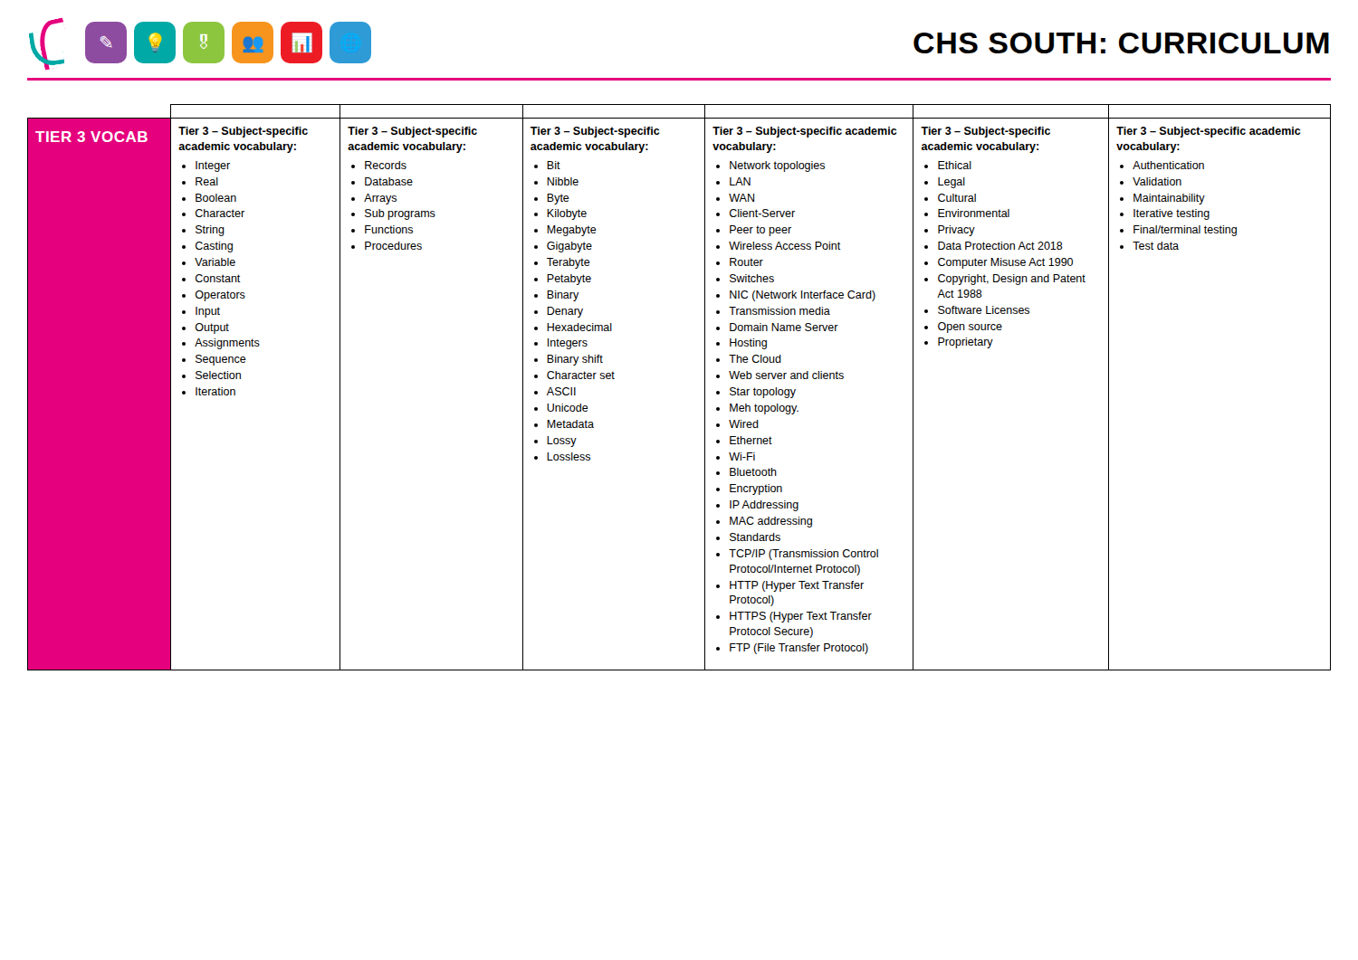✎
💡
🎖
👥
📊
🌐
CHS SOUTH: CURRICULUM
| TIER 3 VOCAB | Tier 3 – Subject-specific academic vocabulary: Integer Real Boolean Character String Casting Variable Constant Operators Input Output Assignments Sequence Selection Iteration | Tier 3 – Subject-specific academic vocabulary: Records Database Arrays Sub programs Functions Procedures | Tier 3 – Subject-specific academic vocabulary: Bit Nibble Byte Kilobyte Megabyte Gigabyte Terabyte Petabyte Binary Denary Hexadecimal Integers Binary shift Character set ASCII Unicode Metadata Lossy Lossless | Tier 3 – Subject-specific academic vocabulary: Network topologies LAN WAN Client-Server Peer to peer Wireless Access Point Router Switches NIC (Network Interface Card) Transmission media Domain Name Server Hosting The Cloud Web server and clients Star topology Meh topology. Wired Ethernet Wi-Fi Bluetooth Encryption IP Addressing MAC addressing Standards TCP/IP (Transmission Control Protocol/Internet Protocol) HTTP (Hyper Text Transfer Protocol) HTTPS (Hyper Text Transfer Protocol Secure) FTP (File Transfer Protocol) | Tier 3 – Subject-specific academic vocabulary: Ethical Legal Cultural Environmental Privacy Data Protection Act 2018 Computer Misuse Act 1990 Copyright, Design and Patent Act 1988 Software Licenses Open source Proprietary | Tier 3 – Subject-specific academic vocabulary: Authentication Validation Maintainability Iterative testing Final/terminal testing Test data |